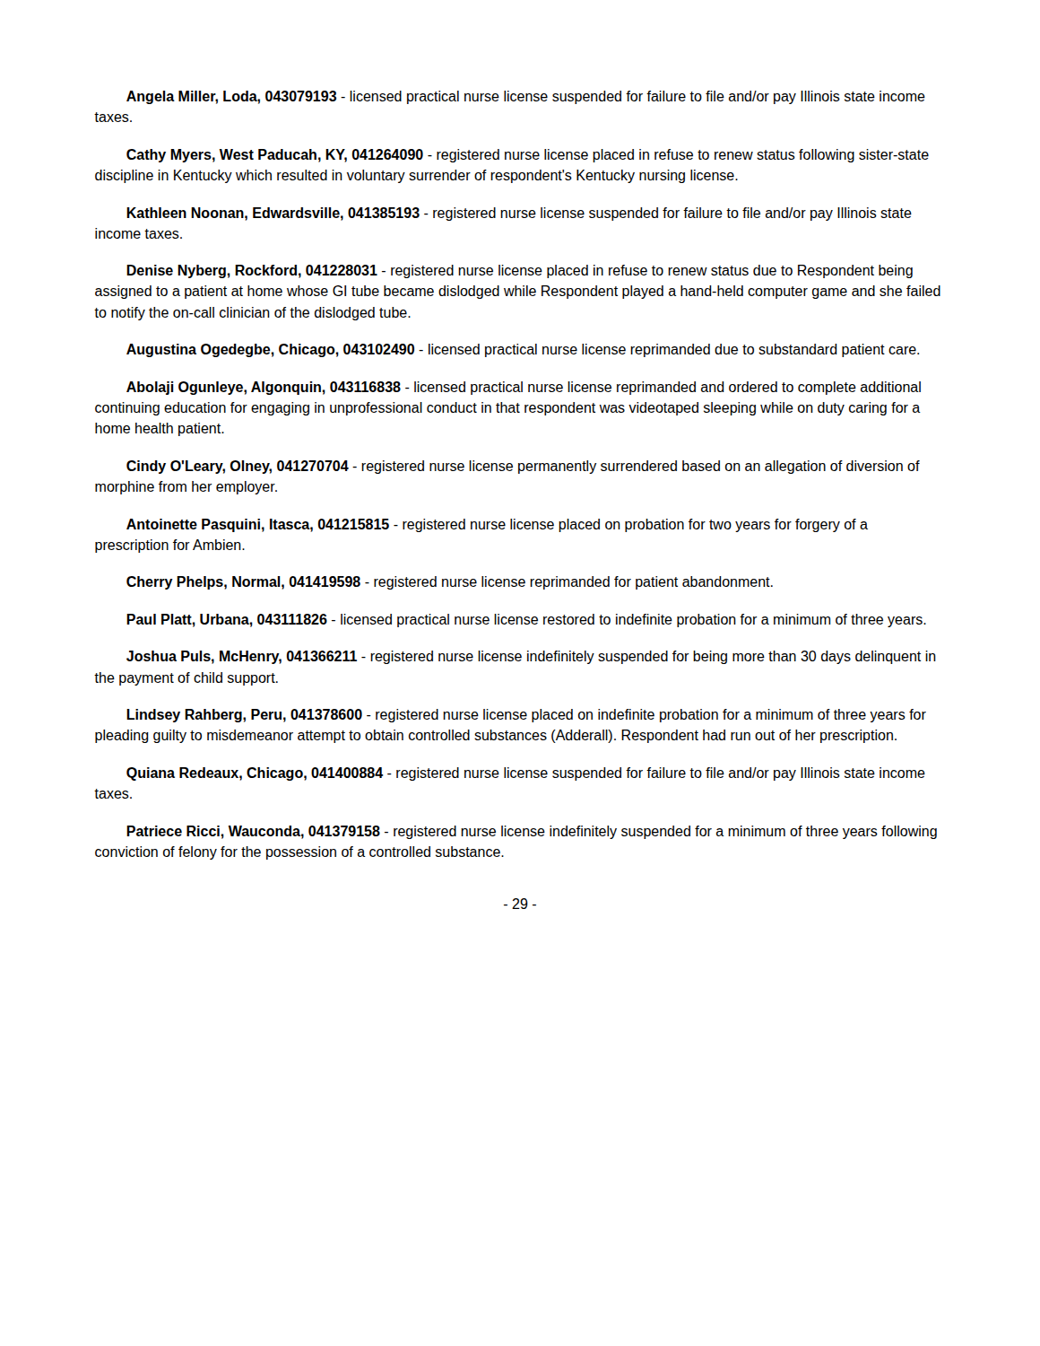Angela Miller, Loda, 043079193 - licensed practical nurse license suspended for failure to file and/or pay Illinois state income taxes.
Cathy Myers, West Paducah, KY, 041264090 - registered nurse license placed in refuse to renew status following sister-state discipline in Kentucky which resulted in voluntary surrender of respondent's Kentucky nursing license.
Kathleen Noonan, Edwardsville, 041385193 - registered nurse license suspended for failure to file and/or pay Illinois state income taxes.
Denise Nyberg, Rockford, 041228031 - registered nurse license placed in refuse to renew status due to Respondent being assigned to a patient at home whose GI tube became dislodged while Respondent played a hand-held computer game and she failed to notify the on-call clinician of the dislodged tube.
Augustina Ogedegbe, Chicago, 043102490 - licensed practical nurse license reprimanded due to substandard patient care.
Abolaji Ogunleye, Algonquin, 043116838 - licensed practical nurse license reprimanded and ordered to complete additional continuing education for engaging in unprofessional conduct in that respondent was videotaped sleeping while on duty caring for a home health patient.
Cindy O'Leary, Olney, 041270704 - registered nurse license permanently surrendered based on an allegation of diversion of morphine from her employer.
Antoinette Pasquini, Itasca, 041215815 - registered nurse license placed on probation for two years for forgery of a prescription for Ambien.
Cherry Phelps, Normal, 041419598 - registered nurse license reprimanded for patient abandonment.
Paul Platt, Urbana, 043111826 - licensed practical nurse license restored to indefinite probation for a minimum of three years.
Joshua Puls, McHenry, 041366211 - registered nurse license indefinitely suspended for being more than 30 days delinquent in the payment of child support.
Lindsey Rahberg, Peru, 041378600 - registered nurse license placed on indefinite probation for a minimum of three years for pleading guilty to misdemeanor attempt to obtain controlled substances (Adderall). Respondent had run out of her prescription.
Quiana Redeaux, Chicago, 041400884 - registered nurse license suspended for failure to file and/or pay Illinois state income taxes.
Patriece Ricci, Wauconda, 041379158 - registered nurse license indefinitely suspended for a minimum of three years following conviction of felony for the possession of a controlled substance.
- 29 -